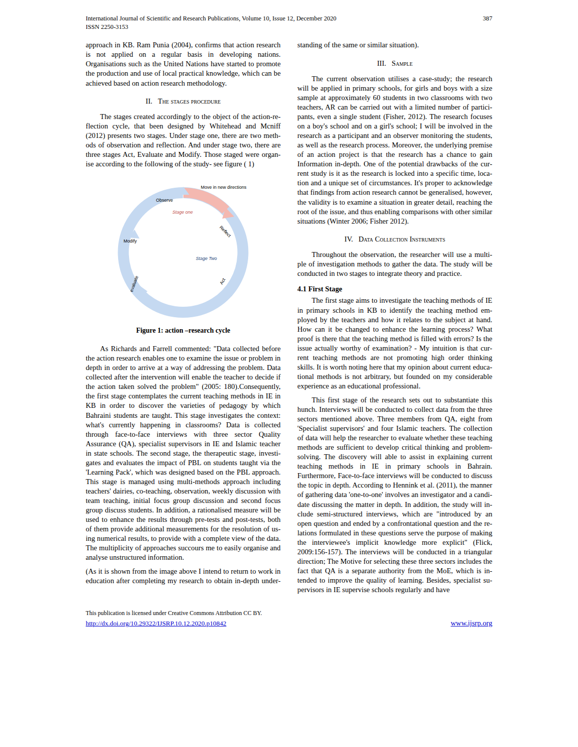International Journal of Scientific and Research Publications, Volume 10, Issue 12, December 2020
ISSN 2250-3153
387
approach in KB. Ram Punia (2004), confirms that action research is not applied on a regular basis in developing nations. Organisations such as the United Nations have started to promote the production and use of local practical knowledge, which can be achieved based on action research methodology.
II. The stages procedure
The stages created accordingly to the object of the action-reflection cycle, that been designed by Whitehead and Mcniff (2012) presents two stages. Under stage one, there are two methods of observation and reflection. And under stage two, there are three stages Act, Evaluate and Modify. Those staged were organise according to the following of the study- see figure ( 1)
Move in new directions Observe Stage one Reflect Modify Stage Two Act evaluate
Figure 1: action –research cycle
As Richards and Farrell commented: "Data collected before the action research enables one to examine the issue or problem in depth in order to arrive at a way of addressing the problem. Data collected after the intervention will enable the teacher to decide if the action taken solved the problem" (2005: 180).Consequently, the first stage contemplates the current teaching methods in IE in KB in order to discover the varieties of pedagogy by which Bahraini students are taught. This stage investigates the context: what's currently happening in classrooms? Data is collected through face-to-face interviews with three sector Quality Assurance (QA), specialist supervisors in IE and Islamic teacher in state schools. The second stage, the therapeutic stage, investigates and evaluates the impact of PBL on students taught via the 'Learning Pack', which was designed based on the PBL approach. This stage is managed using multi-methods approach including teachers' dairies, co-teaching, observation, weekly discussion with team teaching, initial focus group discussion and second focus group discuss students. In addition, a rationalised measure will be used to enhance the results through pre-tests and post-tests, both of them provide additional measurements for the resolution of using numerical results, to provide with a complete view of the data. The multiplicity of approaches succours me to easily organise and analyse unstructured information.
(As it is shown from the image above I intend to return to work in education after completing my research to obtain in-depth understanding of the same or similar situation).
III. Sample
The current observation utilises a case-study; the research will be applied in primary schools, for girls and boys with a size sample at approximately 60 students in two classrooms with two teachers, AR can be carried out with a limited number of participants, even a single student (Fisher, 2012). The research focuses on a boy's school and on a girl's school; I will be involved in the research as a participant and an observer monitoring the students, as well as the research process. Moreover, the underlying premise of an action project is that the research has a chance to gain Information in-depth. One of the potential drawbacks of the current study is it as the research is locked into a specific time, location and a unique set of circumstances. It's proper to acknowledge that findings from action research cannot be generalised, however, the validity is to examine a situation in greater detail, reaching the root of the issue, and thus enabling comparisons with other similar situations (Winter 2006; Fisher 2012).
IV. Data Collection Instruments
Throughout the observation, the researcher will use a multiple of investigation methods to gather the data. The study will be conducted in two stages to integrate theory and practice.
4.1 First Stage
The first stage aims to investigate the teaching methods of IE in primary schools in KB to identify the teaching method employed by the teachers and how it relates to the subject at hand. How can it be changed to enhance the learning process? What proof is there that the teaching method is filled with errors? Is the issue actually worthy of examination? - My intuition is that current teaching methods are not promoting high order thinking skills. It is worth noting here that my opinion about current educational methods is not arbitrary, but founded on my considerable experience as an educational professional.
This first stage of the research sets out to substantiate this hunch. Interviews will be conducted to collect data from the three sectors mentioned above. Three members from QA, eight from 'Specialist supervisors' and four Islamic teachers. The collection of data will help the researcher to evaluate whether these teaching methods are sufficient to develop critical thinking and problem-solving. The discovery will able to assist in explaining current teaching methods in IE in primary schools in Bahrain. Furthermore, Face-to-face interviews will be conducted to discuss the topic in depth. According to Hennink et al. (2011), the manner of gathering data 'one-to-one' involves an investigator and a candidate discussing the matter in depth. In addition, the study will include semi-structured interviews, which are "introduced by an open question and ended by a confrontational question and the relations formulated in these questions serve the purpose of making the interviewee's implicit knowledge more explicit" (Flick, 2009:156-157). The interviews will be conducted in a triangular direction; The Motive for selecting these three sectors includes the fact that QA is a separate authority from the MoE, which is intended to improve the quality of learning. Besides, specialist supervisors in IE supervise schools regularly and have
This publication is licensed under Creative Commons Attribution CC BY.
http://dx.doi.org/10.29322/IJSRP.10.12.2020.p10842 www.ijsrp.org